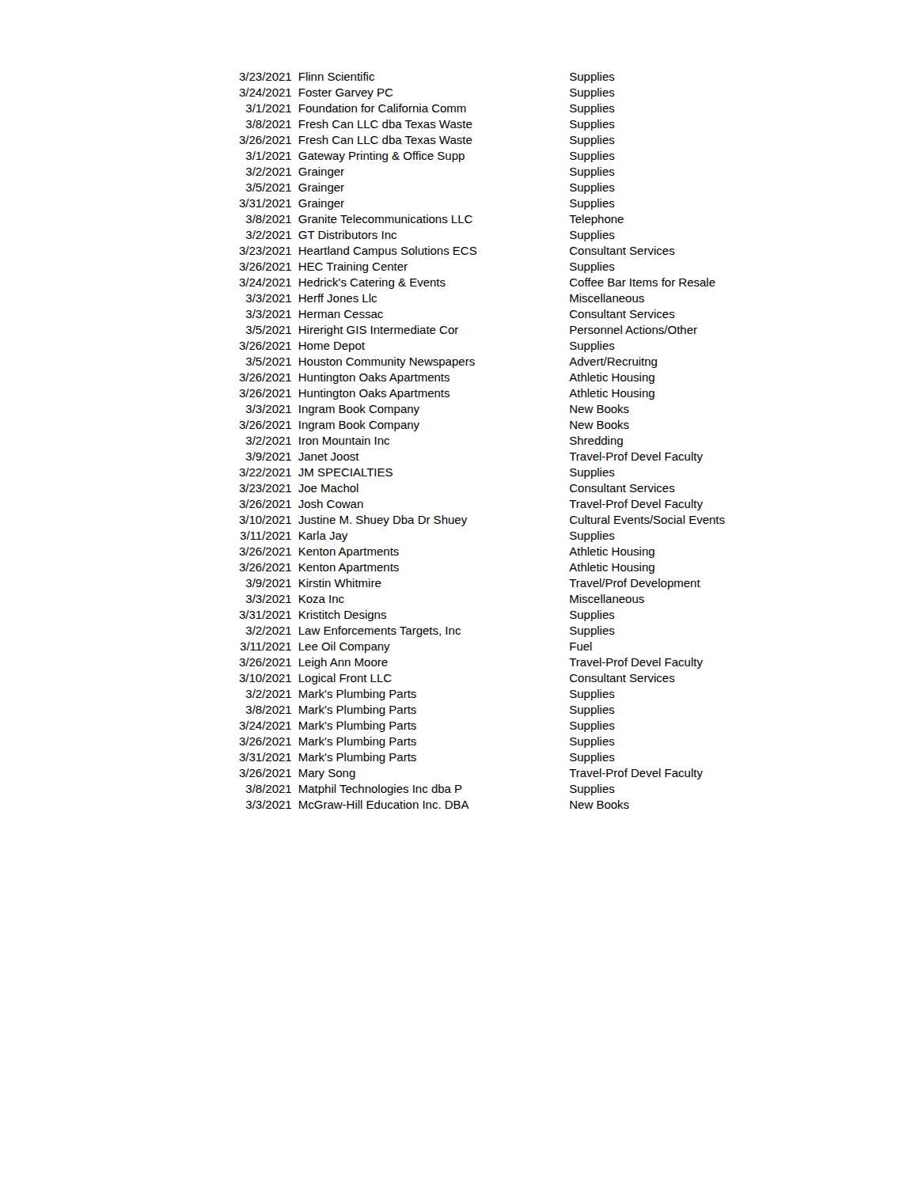| 3/23/2021 | Flinn Scientific | Supplies |
| 3/24/2021 | Foster Garvey PC | Supplies |
| 3/1/2021 | Foundation for California Comm | Supplies |
| 3/8/2021 | Fresh Can LLC dba Texas Waste | Supplies |
| 3/26/2021 | Fresh Can LLC dba Texas Waste | Supplies |
| 3/1/2021 | Gateway Printing & Office Supp | Supplies |
| 3/2/2021 | Grainger | Supplies |
| 3/5/2021 | Grainger | Supplies |
| 3/31/2021 | Grainger | Supplies |
| 3/8/2021 | Granite Telecommunications LLC | Telephone |
| 3/2/2021 | GT Distributors Inc | Supplies |
| 3/23/2021 | Heartland Campus Solutions ECS | Consultant Services |
| 3/26/2021 | HEC Training Center | Supplies |
| 3/24/2021 | Hedrick's Catering & Events | Coffee Bar Items for Resale |
| 3/3/2021 | Herff Jones Llc | Miscellaneous |
| 3/3/2021 | Herman Cessac | Consultant Services |
| 3/5/2021 | Hireright GIS Intermediate Cor | Personnel Actions/Other |
| 3/26/2021 | Home Depot | Supplies |
| 3/5/2021 | Houston Community Newspapers | Advert/Recruitng |
| 3/26/2021 | Huntington Oaks Apartments | Athletic Housing |
| 3/26/2021 | Huntington Oaks Apartments | Athletic Housing |
| 3/3/2021 | Ingram Book Company | New Books |
| 3/26/2021 | Ingram Book Company | New Books |
| 3/2/2021 | Iron Mountain Inc | Shredding |
| 3/9/2021 | Janet Joost | Travel-Prof Devel Faculty |
| 3/22/2021 | JM SPECIALTIES | Supplies |
| 3/23/2021 | Joe Machol | Consultant Services |
| 3/26/2021 | Josh Cowan | Travel-Prof Devel Faculty |
| 3/10/2021 | Justine M. Shuey Dba Dr Shuey | Cultural Events/Social Events |
| 3/11/2021 | Karla Jay | Supplies |
| 3/26/2021 | Kenton Apartments | Athletic Housing |
| 3/26/2021 | Kenton Apartments | Athletic Housing |
| 3/9/2021 | Kirstin Whitmire | Travel/Prof Development |
| 3/3/2021 | Koza Inc | Miscellaneous |
| 3/31/2021 | Kristitch Designs | Supplies |
| 3/2/2021 | Law Enforcements Targets, Inc | Supplies |
| 3/11/2021 | Lee Oil Company | Fuel |
| 3/26/2021 | Leigh Ann Moore | Travel-Prof Devel Faculty |
| 3/10/2021 | Logical Front LLC | Consultant Services |
| 3/2/2021 | Mark's Plumbing Parts | Supplies |
| 3/8/2021 | Mark's Plumbing Parts | Supplies |
| 3/24/2021 | Mark's Plumbing Parts | Supplies |
| 3/26/2021 | Mark's Plumbing Parts | Supplies |
| 3/31/2021 | Mark's Plumbing Parts | Supplies |
| 3/26/2021 | Mary Song | Travel-Prof Devel Faculty |
| 3/8/2021 | Matphil Technologies Inc dba P | Supplies |
| 3/3/2021 | McGraw-Hill Education Inc. DBA | New Books |